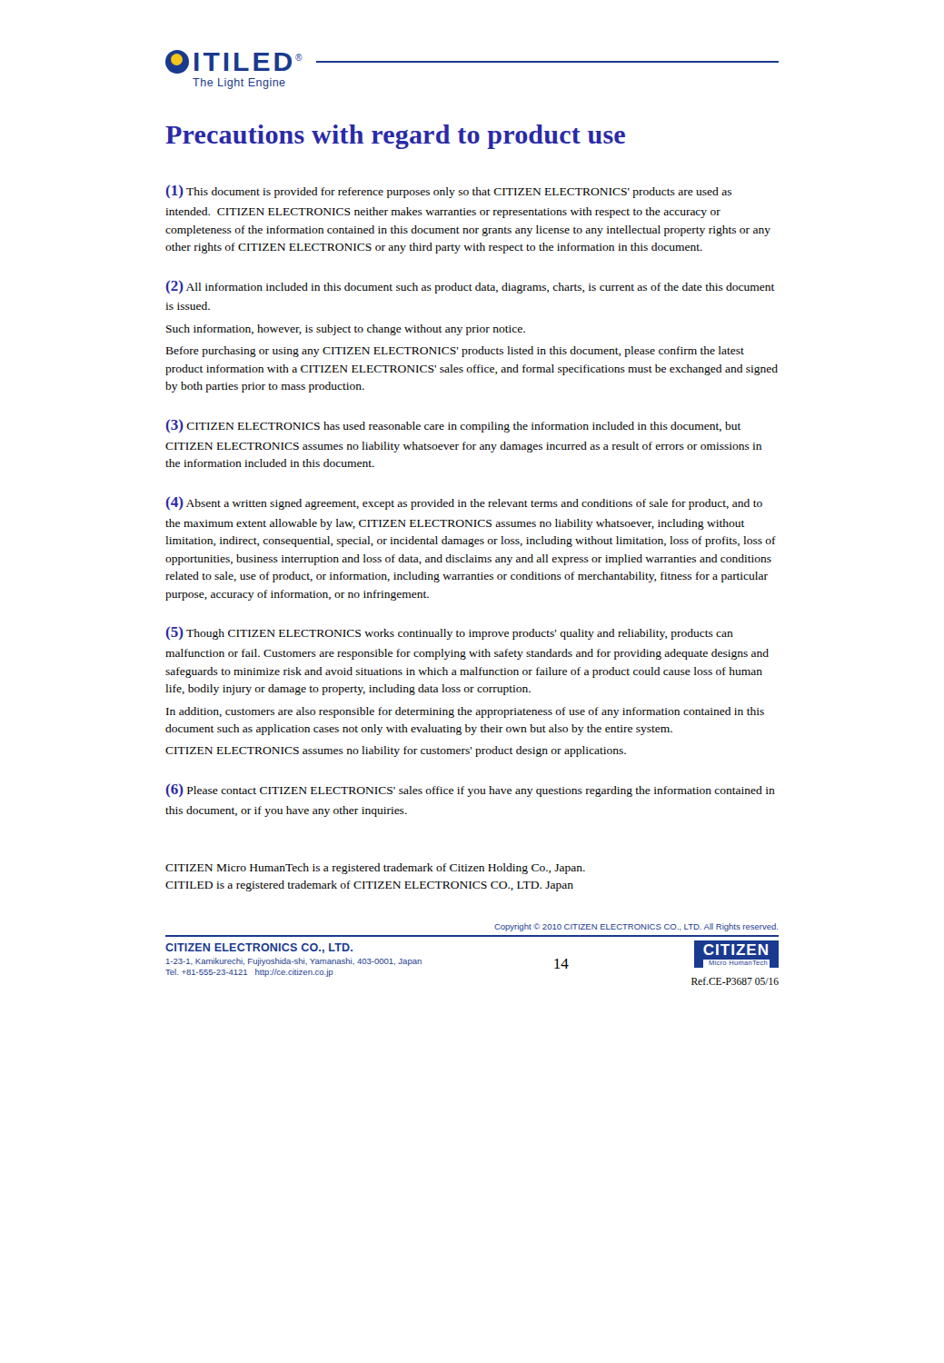ITILED®
The Light Engine
Precautions with regard to product use
(1) This document is provided for reference purposes only so that CITIZEN ELECTRONICS' products are used as intended. CITIZEN ELECTRONICS neither makes warranties or representations with respect to the accuracy or completeness of the information contained in this document nor grants any license to any intellectual property rights or any other rights of CITIZEN ELECTRONICS or any third party with respect to the information in this document.
(2) All information included in this document such as product data, diagrams, charts, is current as of the date this document is issued.
Such information, however, is subject to change without any prior notice.
Before purchasing or using any CITIZEN ELECTRONICS' products listed in this document, please confirm the latest product information with a CITIZEN ELECTRONICS' sales office, and formal specifications must be exchanged and signed by both parties prior to mass production.
(3) CITIZEN ELECTRONICS has used reasonable care in compiling the information included in this document, but CITIZEN ELECTRONICS assumes no liability whatsoever for any damages incurred as a result of errors or omissions in the information included in this document.
(4) Absent a written signed agreement, except as provided in the relevant terms and conditions of sale for product, and to the maximum extent allowable by law, CITIZEN ELECTRONICS assumes no liability whatsoever, including without limitation, indirect, consequential, special, or incidental damages or loss, including without limitation, loss of profits, loss of opportunities, business interruption and loss of data, and disclaims any and all express or implied warranties and conditions related to sale, use of product, or information, including warranties or conditions of merchantability, fitness for a particular purpose, accuracy of information, or no infringement.
(5) Though CITIZEN ELECTRONICS works continually to improve products' quality and reliability, products can malfunction or fail. Customers are responsible for complying with safety standards and for providing adequate designs and safeguards to minimize risk and avoid situations in which a malfunction or failure of a product could cause loss of human life, bodily injury or damage to property, including data loss or corruption.
In addition, customers are also responsible for determining the appropriateness of use of any information contained in this document such as application cases not only with evaluating by their own but also by the entire system.
CITIZEN ELECTRONICS assumes no liability for customers' product design or applications.
(6) Please contact CITIZEN ELECTRONICS' sales office if you have any questions regarding the information contained in this document, or if you have any other inquiries.
CITIZEN Micro HumanTech is a registered trademark of Citizen Holding Co., Japan.
CITILED is a registered trademark of CITIZEN ELECTRONICS CO., LTD. Japan
Copyright © 2010 CITIZEN ELECTRONICS CO., LTD. All Rights reserved.
CITIZEN ELECTRONICS CO., LTD.
1-23-1, Kamikurechi, Fujiyoshida-shi, Yamanashi, 403-0001, Japan
Tel. +81-555-23-4121 http://ce.citizen.co.jp
14
CITIZENMicro HumanTech
Ref.CE-P3687 05/16